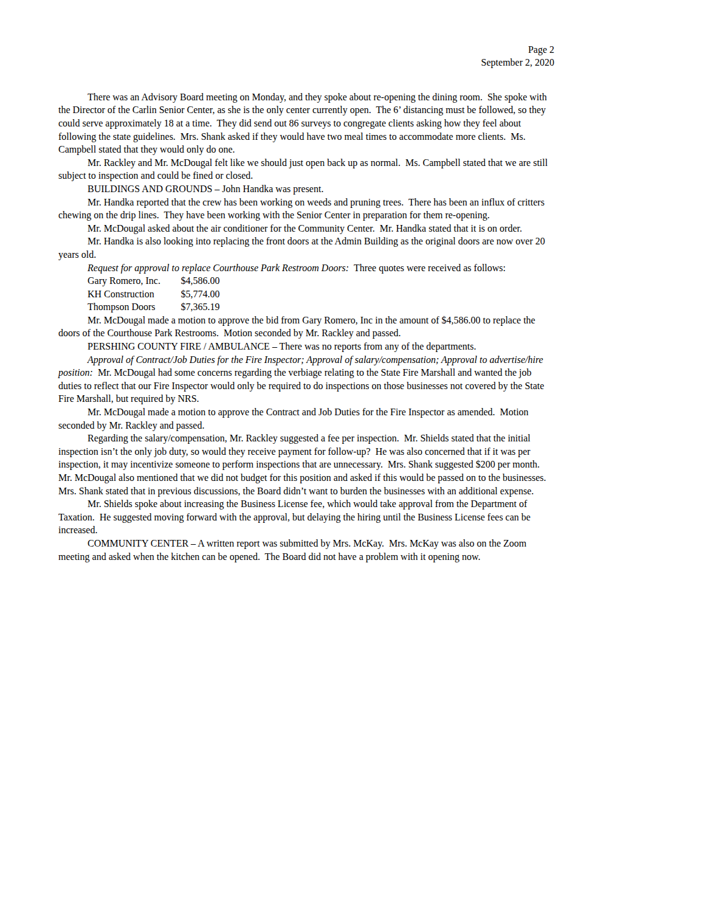Page 2
September 2, 2020
There was an Advisory Board meeting on Monday, and they spoke about re-opening the dining room. She spoke with the Director of the Carlin Senior Center, as she is the only center currently open. The 6’ distancing must be followed, so they could serve approximately 18 at a time. They did send out 86 surveys to congregate clients asking how they feel about following the state guidelines. Mrs. Shank asked if they would have two meal times to accommodate more clients. Ms. Campbell stated that they would only do one.
Mr. Rackley and Mr. McDougal felt like we should just open back up as normal. Ms. Campbell stated that we are still subject to inspection and could be fined or closed.
BUILDINGS AND GROUNDS – John Handka was present.
Mr. Handka reported that the crew has been working on weeds and pruning trees. There has been an influx of critters chewing on the drip lines. They have been working with the Senior Center in preparation for them re-opening.
Mr. McDougal asked about the air conditioner for the Community Center. Mr. Handka stated that it is on order.
Mr. Handka is also looking into replacing the front doors at the Admin Building as the original doors are now over 20 years old.
Request for approval to replace Courthouse Park Restroom Doors: Three quotes were received as follows:
| Gary Romero, Inc. | $4,586.00 |
| KH Construction | $5,774.00 |
| Thompson Doors | $7,365.19 |
Mr. McDougal made a motion to approve the bid from Gary Romero, Inc in the amount of $4,586.00 to replace the doors of the Courthouse Park Restrooms. Motion seconded by Mr. Rackley and passed.
PERSHING COUNTY FIRE / AMBULANCE – There was no reports from any of the departments.
Approval of Contract/Job Duties for the Fire Inspector; Approval of salary/compensation; Approval to advertise/hire position: Mr. McDougal had some concerns regarding the verbiage relating to the State Fire Marshall and wanted the job duties to reflect that our Fire Inspector would only be required to do inspections on those businesses not covered by the State Fire Marshall, but required by NRS.
Mr. McDougal made a motion to approve the Contract and Job Duties for the Fire Inspector as amended. Motion seconded by Mr. Rackley and passed.
Regarding the salary/compensation, Mr. Rackley suggested a fee per inspection. Mr. Shields stated that the initial inspection isn’t the only job duty, so would they receive payment for follow-up? He was also concerned that if it was per inspection, it may incentivize someone to perform inspections that are unnecessary. Mrs. Shank suggested $200 per month. Mr. McDougal also mentioned that we did not budget for this position and asked if this would be passed on to the businesses. Mrs. Shank stated that in previous discussions, the Board didn’t want to burden the businesses with an additional expense.
Mr. Shields spoke about increasing the Business License fee, which would take approval from the Department of Taxation. He suggested moving forward with the approval, but delaying the hiring until the Business License fees can be increased.
COMMUNITY CENTER – A written report was submitted by Mrs. McKay. Mrs. McKay was also on the Zoom meeting and asked when the kitchen can be opened. The Board did not have a problem with it opening now.